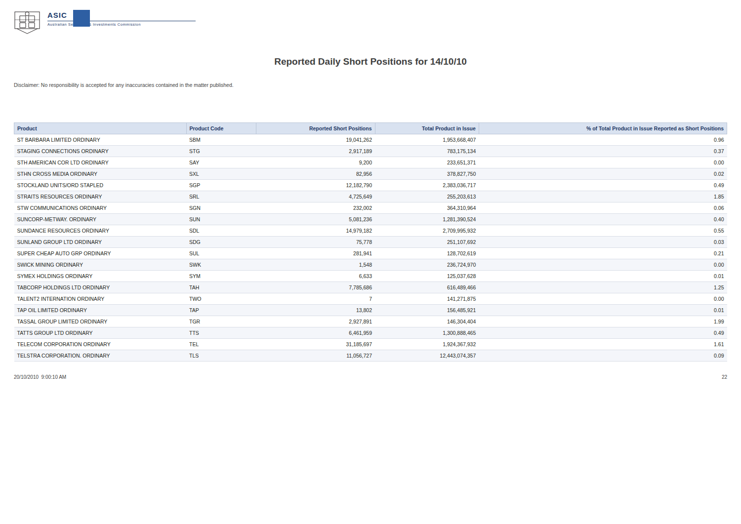ASIC
Australian Securities & Investments Commission
Reported Daily Short Positions for 14/10/10
Disclaimer: No responsibility is accepted for any inaccuracies contained in the matter published.
| Product | Product Code | Reported Short Positions | Total Product in Issue | % of Total Product in Issue Reported as Short Positions |
| --- | --- | --- | --- | --- |
| ST BARBARA LIMITED ORDINARY | SBM | 19,041,262 | 1,953,668,407 | 0.96 |
| STAGING CONNECTIONS ORDINARY | STG | 2,917,189 | 783,175,134 | 0.37 |
| STH AMERICAN COR LTD ORDINARY | SAY | 9,200 | 233,651,371 | 0.00 |
| STHN CROSS MEDIA ORDINARY | SXL | 82,956 | 378,827,750 | 0.02 |
| STOCKLAND UNITS/ORD STAPLED | SGP | 12,182,790 | 2,383,036,717 | 0.49 |
| STRAITS RESOURCES ORDINARY | SRL | 4,725,649 | 255,203,613 | 1.85 |
| STW COMMUNICATIONS ORDINARY | SGN | 232,002 | 364,310,964 | 0.06 |
| SUNCORP-METWAY. ORDINARY | SUN | 5,081,236 | 1,281,390,524 | 0.40 |
| SUNDANCE RESOURCES ORDINARY | SDL | 14,979,182 | 2,709,995,932 | 0.55 |
| SUNLAND GROUP LTD ORDINARY | SDG | 75,778 | 251,107,692 | 0.03 |
| SUPER CHEAP AUTO GRP ORDINARY | SUL | 281,941 | 128,702,619 | 0.21 |
| SWICK MINING ORDINARY | SWK | 1,548 | 236,724,970 | 0.00 |
| SYMEX HOLDINGS ORDINARY | SYM | 6,633 | 125,037,628 | 0.01 |
| TABCORP HOLDINGS LTD ORDINARY | TAH | 7,785,686 | 616,489,466 | 1.25 |
| TALENT2 INTERNATION ORDINARY | TWO | 7 | 141,271,875 | 0.00 |
| TAP OIL LIMITED ORDINARY | TAP | 13,802 | 156,485,921 | 0.01 |
| TASSAL GROUP LIMITED ORDINARY | TGR | 2,927,891 | 146,304,404 | 1.99 |
| TATTS GROUP LTD ORDINARY | TTS | 6,461,959 | 1,300,888,465 | 0.49 |
| TELECOM CORPORATION ORDINARY | TEL | 31,185,697 | 1,924,367,932 | 1.61 |
| TELSTRA CORPORATION. ORDINARY | TLS | 11,056,727 | 12,443,074,357 | 0.09 |
20/10/2010 9:00:10 AM
22